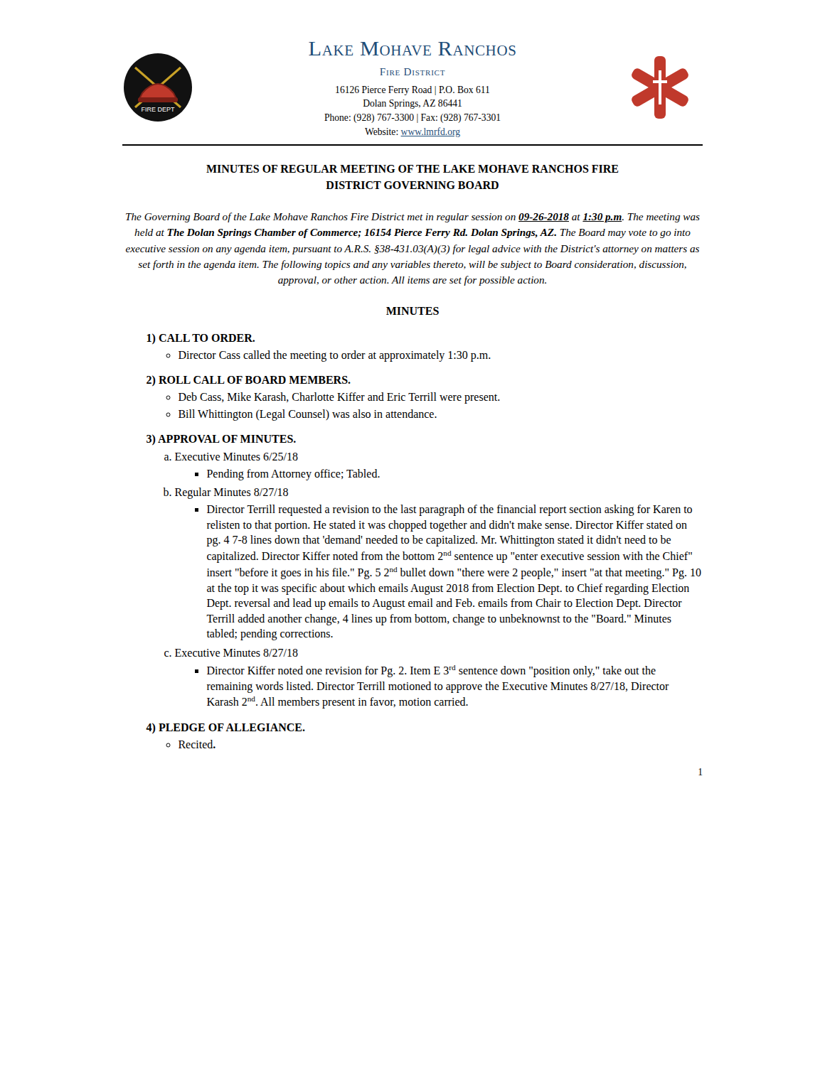FIRE DEPT
Lake Mohave Ranchos
Fire District
16126 Pierce Ferry Road | P.O. Box 611
Dolan Springs, AZ 86441
Phone: (928) 767‑3300 | Fax: (928) 767‑3301
Website: www.lmrfd.org
MINUTES OF REGULAR MEETING OF THE LAKE MOHAVE RANCHOS FIRE
DISTRICT GOVERNING BOARD
The Governing Board of the Lake Mohave Ranchos Fire District met in regular session on 09‑26‑2018 at 1:30 p.m. The meeting was held at The Dolan Springs Chamber of Commerce; 16154 Pierce Ferry Rd. Dolan Springs, AZ. The Board may vote to go into executive session on any agenda item, pursuant to A.R.S. §38-431.03(A)(3) for legal advice with the District's attorney on matters as set forth in the agenda item. The following topics and any variables thereto, will be subject to Board consideration, discussion, approval, or other action. All items are set for possible action.
MINUTES
Call to Order.
Director Cass called the meeting to order at approximately 1:30 p.m.
Roll Call of Board Members.
Deb Cass, Mike Karash, Charlotte Kiffer and Eric Terrill were present.
Bill Whittington (Legal Counsel) was also in attendance.
Approval of Minutes.
Executive Minutes 6/25/18
Pending from Attorney office; Tabled.
Regular Minutes 8/27/18
Director Terrill requested a revision to the last paragraph of the financial report section asking for Karen to relisten to that portion. He stated it was chopped together and didn't make sense. Director Kiffer stated on pg. 4 7-8 lines down that 'demand' needed to be capitalized. Mr. Whittington stated it didn't need to be capitalized. Director Kiffer noted from the bottom 2nd sentence up "enter executive session with the Chief" insert "before it goes in his file." Pg. 5 2nd bullet down "there were 2 people," insert "at that meeting." Pg. 10 at the top it was specific about which emails August 2018 from Election Dept. to Chief regarding Election Dept. reversal and lead up emails to August email and Feb. emails from Chair to Election Dept. Director Terrill added another change, 4 lines up from bottom, change to unbeknownst to the "Board." Minutes tabled; pending corrections.
Executive Minutes 8/27/18
Director Kiffer noted one revision for Pg. 2. Item E 3rd sentence down "position only," take out the remaining words listed. Director Terrill motioned to approve the Executive Minutes 8/27/18, Director Karash 2nd. All members present in favor, motion carried.
Pledge of Allegiance.
Recited.
1